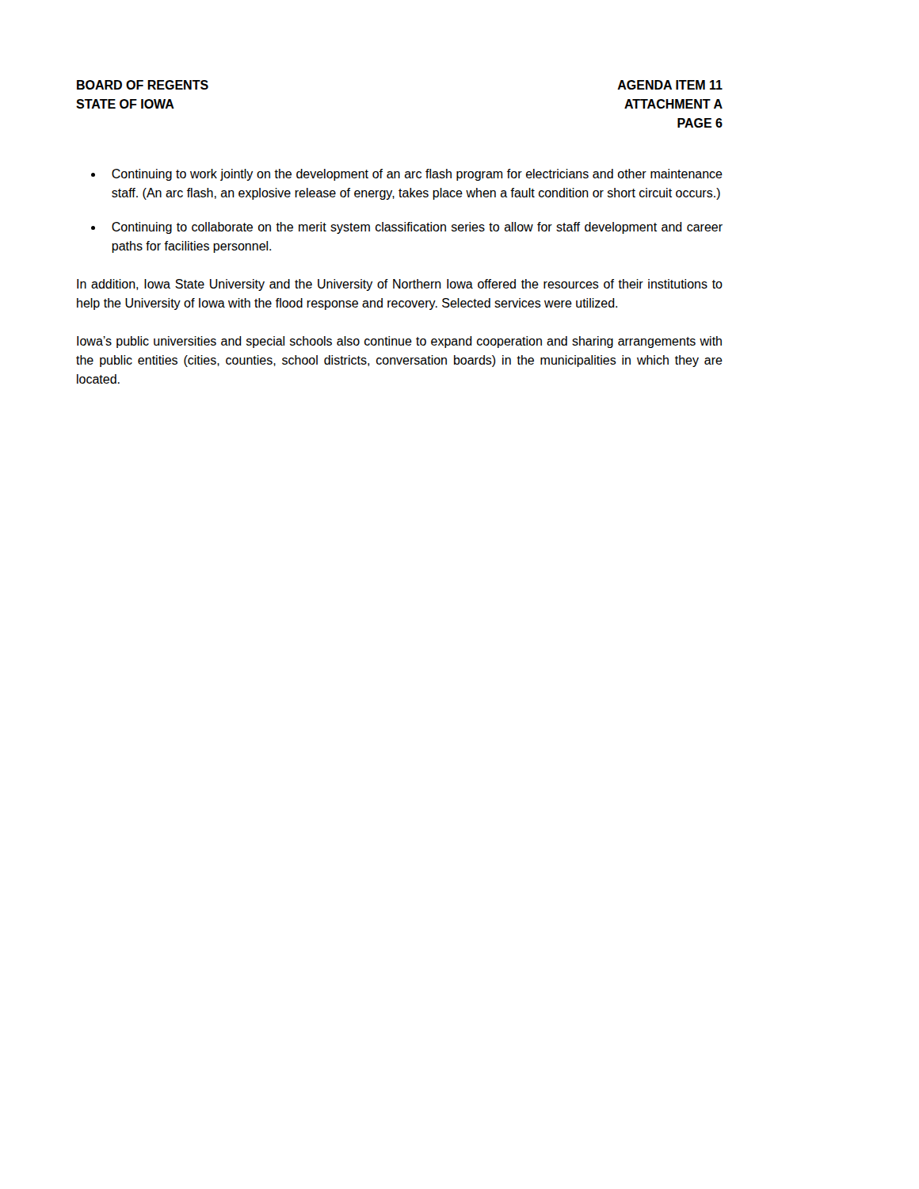BOARD OF REGENTS
STATE OF IOWA
AGENDA ITEM 11
ATTACHMENT A
PAGE 6
Continuing to work jointly on the development of an arc flash program for electricians and other maintenance staff. (An arc flash, an explosive release of energy, takes place when a fault condition or short circuit occurs.)
Continuing to collaborate on the merit system classification series to allow for staff development and career paths for facilities personnel.
In addition, Iowa State University and the University of Northern Iowa offered the resources of their institutions to help the University of Iowa with the flood response and recovery. Selected services were utilized.
Iowa’s public universities and special schools also continue to expand cooperation and sharing arrangements with the public entities (cities, counties, school districts, conversation boards) in the municipalities in which they are located.